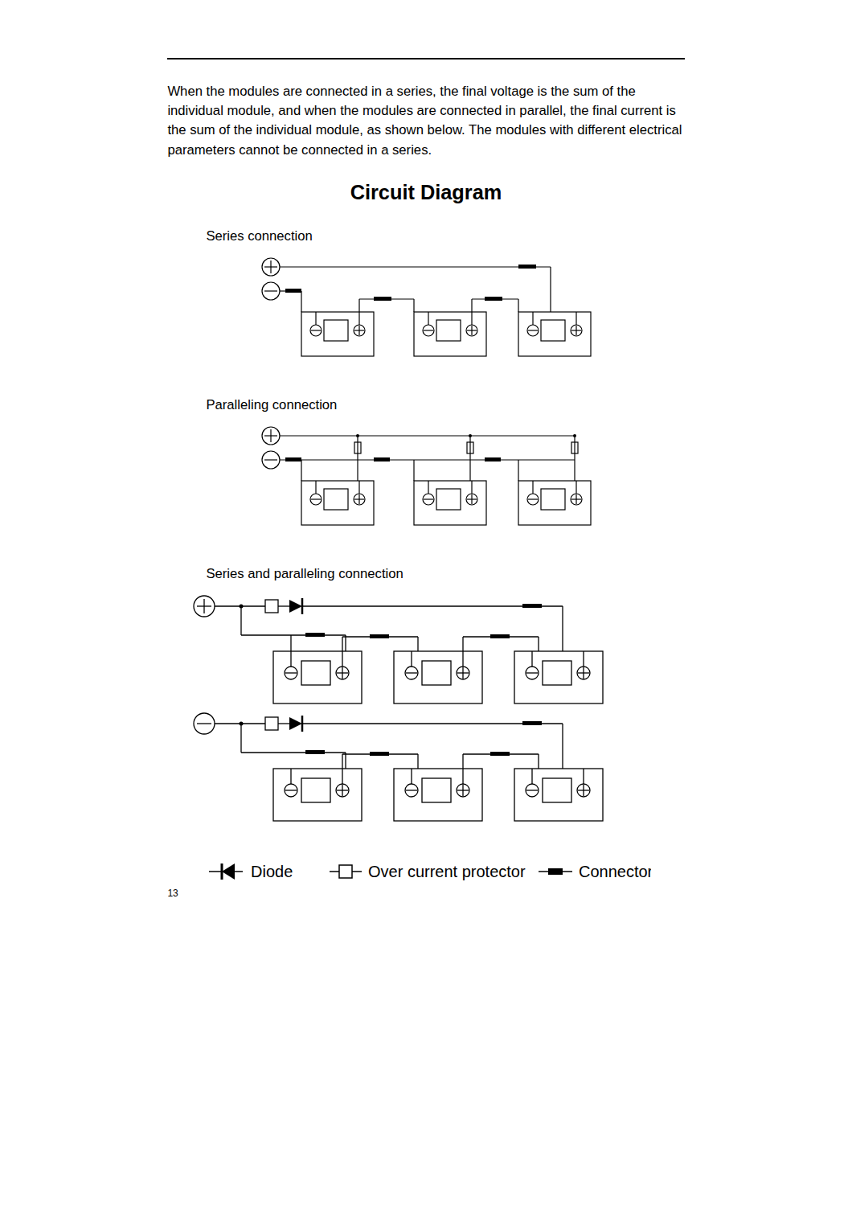When the modules are connected in a series, the final voltage is the sum of the individual module, and when the modules are connected in parallel, the final current is the sum of the individual module, as shown below. The modules with different electrical parameters cannot be connected in a series.
Circuit Diagram
Series connection
Paralleling connection
Series and paralleling connection
Diode Over current protector Connector
13